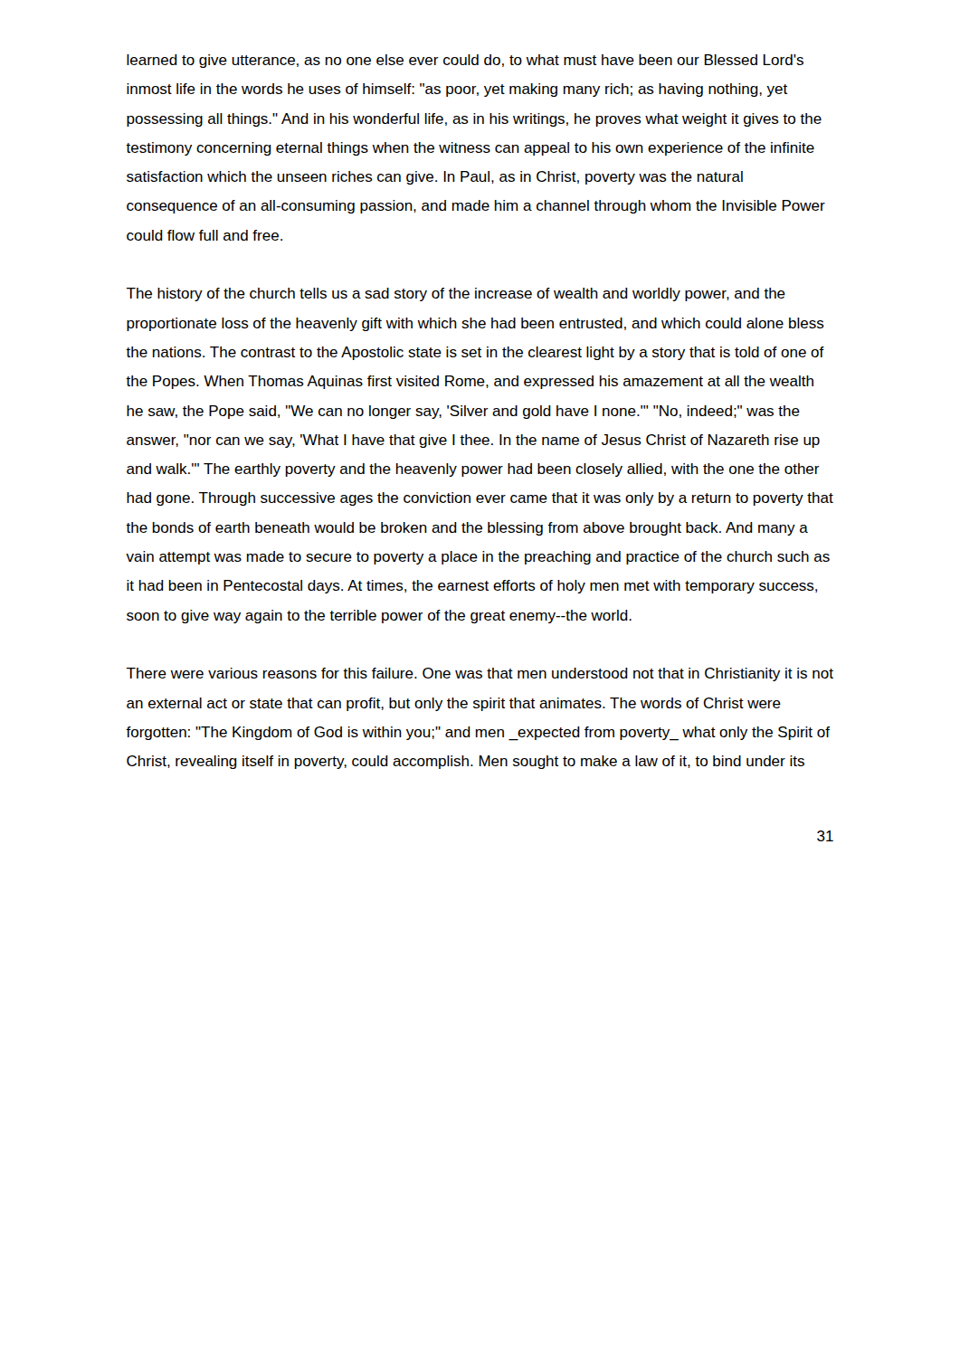learned to give utterance, as no one else ever could do, to what must have been our Blessed Lord's inmost life in the words he uses of himself: "as poor, yet making many rich; as having nothing, yet possessing all things." And in his wonderful life, as in his writings, he proves what weight it gives to the testimony concerning eternal things when the witness can appeal to his own experience of the infinite satisfaction which the unseen riches can give. In Paul, as in Christ, poverty was the natural consequence of an all-consuming passion, and made him a channel through whom the Invisible Power could flow full and free.
The history of the church tells us a sad story of the increase of wealth and worldly power, and the proportionate loss of the heavenly gift with which she had been entrusted, and which could alone bless the nations. The contrast to the Apostolic state is set in the clearest light by a story that is told of one of the Popes. When Thomas Aquinas first visited Rome, and expressed his amazement at all the wealth he saw, the Pope said, "We can no longer say, 'Silver and gold have I none.'" "No, indeed;" was the answer, "nor can we say, 'What I have that give I thee. In the name of Jesus Christ of Nazareth rise up and walk.'" The earthly poverty and the heavenly power had been closely allied, with the one the other had gone. Through successive ages the conviction ever came that it was only by a return to poverty that the bonds of earth beneath would be broken and the blessing from above brought back. And many a vain attempt was made to secure to poverty a place in the preaching and practice of the church such as it had been in Pentecostal days. At times, the earnest efforts of holy men met with temporary success, soon to give way again to the terrible power of the great enemy--the world.
There were various reasons for this failure. One was that men understood not that in Christianity it is not an external act or state that can profit, but only the spirit that animates. The words of Christ were forgotten: "The Kingdom of God is within you;" and men _expected from poverty_ what only the Spirit of Christ, revealing itself in poverty, could accomplish. Men sought to make a law of it, to bind under its
31